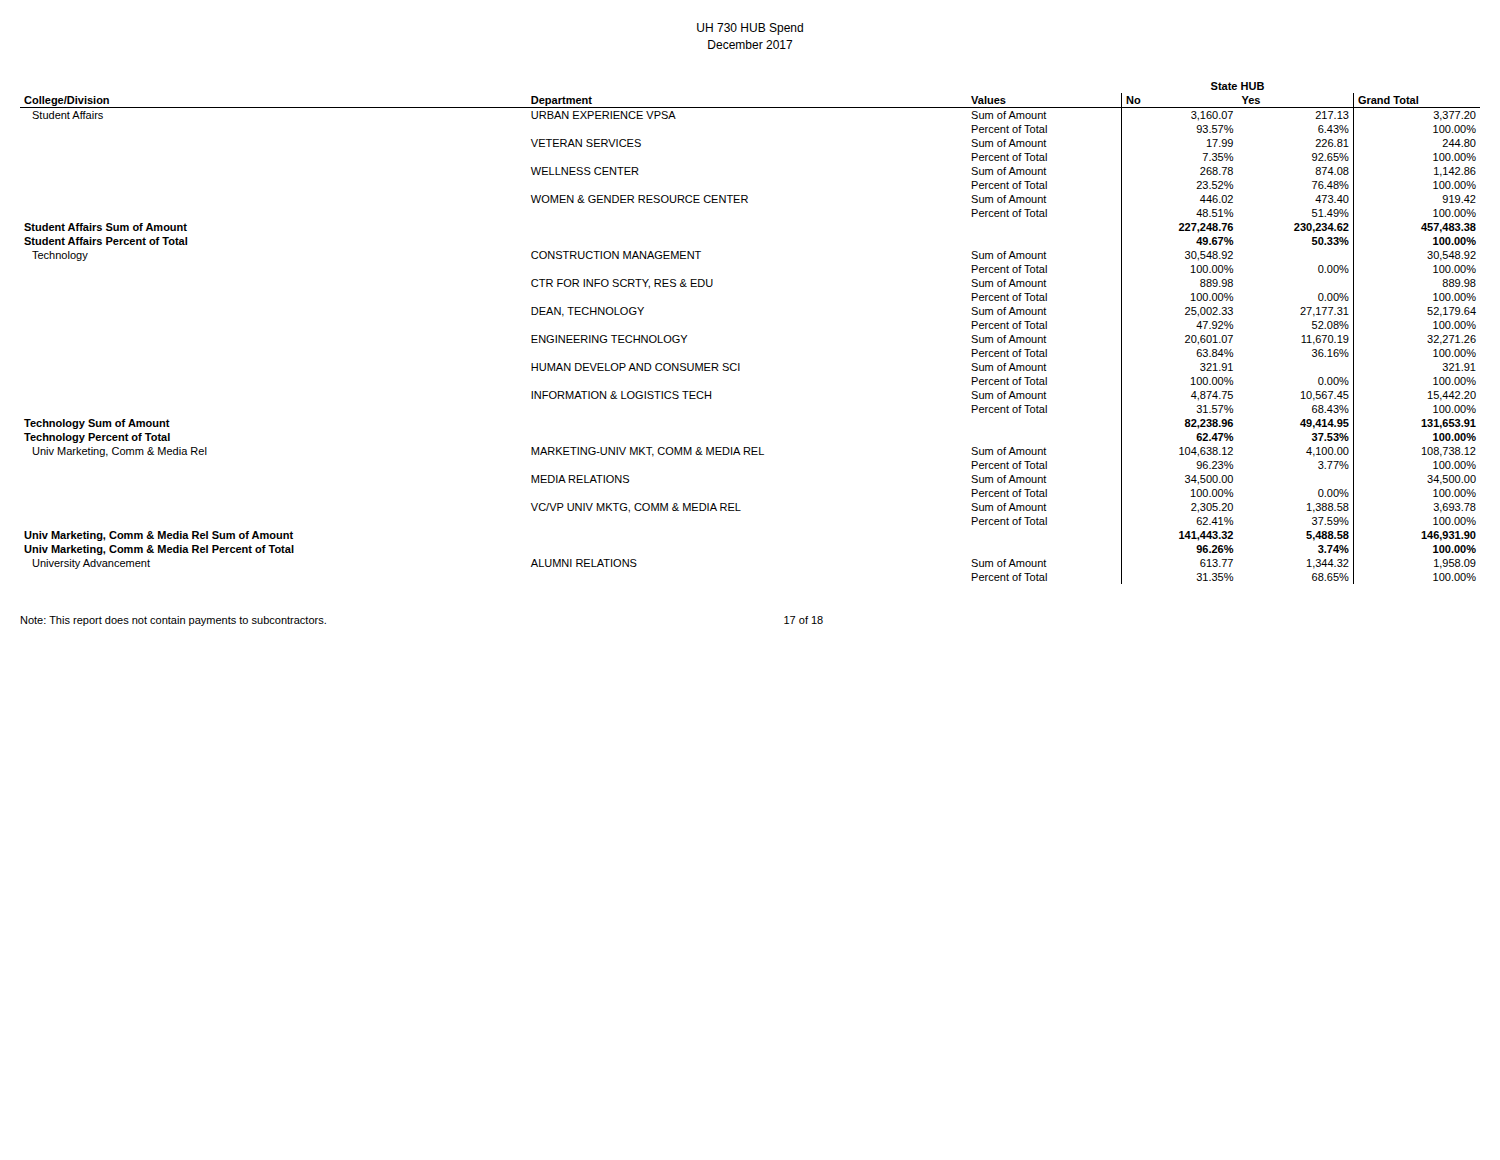UH 730 HUB Spend
December 2017
| | | | State HUB | |
| --- | --- | --- | --- | --- |
| College/Division | Department | Values | No | Yes | Grand Total |
| Student Affairs | URBAN EXPERIENCE VPSA | Sum of Amount | 3,160.07 | 217.13 | 3,377.20 |
| | | Percent of Total | 93.57% | 6.43% | 100.00% |
| | VETERAN SERVICES | Sum of Amount | 17.99 | 226.81 | 244.80 |
| | | Percent of Total | 7.35% | 92.65% | 100.00% |
| | WELLNESS CENTER | Sum of Amount | 268.78 | 874.08 | 1,142.86 |
| | | Percent of Total | 23.52% | 76.48% | 100.00% |
| | WOMEN & GENDER RESOURCE CENTER | Sum of Amount | 446.02 | 473.40 | 919.42 |
| | | Percent of Total | 48.51% | 51.49% | 100.00% |
| Student Affairs Sum of Amount | | | 227,248.76 | 230,234.62 | 457,483.38 |
| Student Affairs Percent of Total | | | 49.67% | 50.33% | 100.00% |
| Technology | CONSTRUCTION MANAGEMENT | Sum of Amount | 30,548.92 | | 30,548.92 |
| | | Percent of Total | 100.00% | 0.00% | 100.00% |
| | CTR FOR INFO SCRTY, RES & EDU | Sum of Amount | 889.98 | | 889.98 |
| | | Percent of Total | 100.00% | 0.00% | 100.00% |
| | DEAN, TECHNOLOGY | Sum of Amount | 25,002.33 | 27,177.31 | 52,179.64 |
| | | Percent of Total | 47.92% | 52.08% | 100.00% |
| | ENGINEERING TECHNOLOGY | Sum of Amount | 20,601.07 | 11,670.19 | 32,271.26 |
| | | Percent of Total | 63.84% | 36.16% | 100.00% |
| | HUMAN DEVELOP AND CONSUMER SCI | Sum of Amount | 321.91 | | 321.91 |
| | | Percent of Total | 100.00% | 0.00% | 100.00% |
| | INFORMATION & LOGISTICS TECH | Sum of Amount | 4,874.75 | 10,567.45 | 15,442.20 |
| | | Percent of Total | 31.57% | 68.43% | 100.00% |
| Technology Sum of Amount | | | 82,238.96 | 49,414.95 | 131,653.91 |
| Technology Percent of Total | | | 62.47% | 37.53% | 100.00% |
| Univ Marketing, Comm & Media Rel | MARKETING-UNIV MKT, COMM & MEDIA REL | Sum of Amount | 104,638.12 | 4,100.00 | 108,738.12 |
| | | Percent of Total | 96.23% | 3.77% | 100.00% |
| | MEDIA RELATIONS | Sum of Amount | 34,500.00 | | 34,500.00 |
| | | Percent of Total | 100.00% | 0.00% | 100.00% |
| | VC/VP UNIV MKTG, COMM & MEDIA REL | Sum of Amount | 2,305.20 | 1,388.58 | 3,693.78 |
| | | Percent of Total | 62.41% | 37.59% | 100.00% |
| Univ Marketing, Comm & Media Rel Sum of Amount | | | 141,443.32 | 5,488.58 | 146,931.90 |
| Univ Marketing, Comm & Media Rel Percent of Total | | | 96.26% | 3.74% | 100.00% |
| University Advancement | ALUMNI RELATIONS | Sum of Amount | 613.77 | 1,344.32 | 1,958.09 |
| | | Percent of Total | 31.35% | 68.65% | 100.00% |
Note: This report does not contain payments to subcontractors.
17 of 18